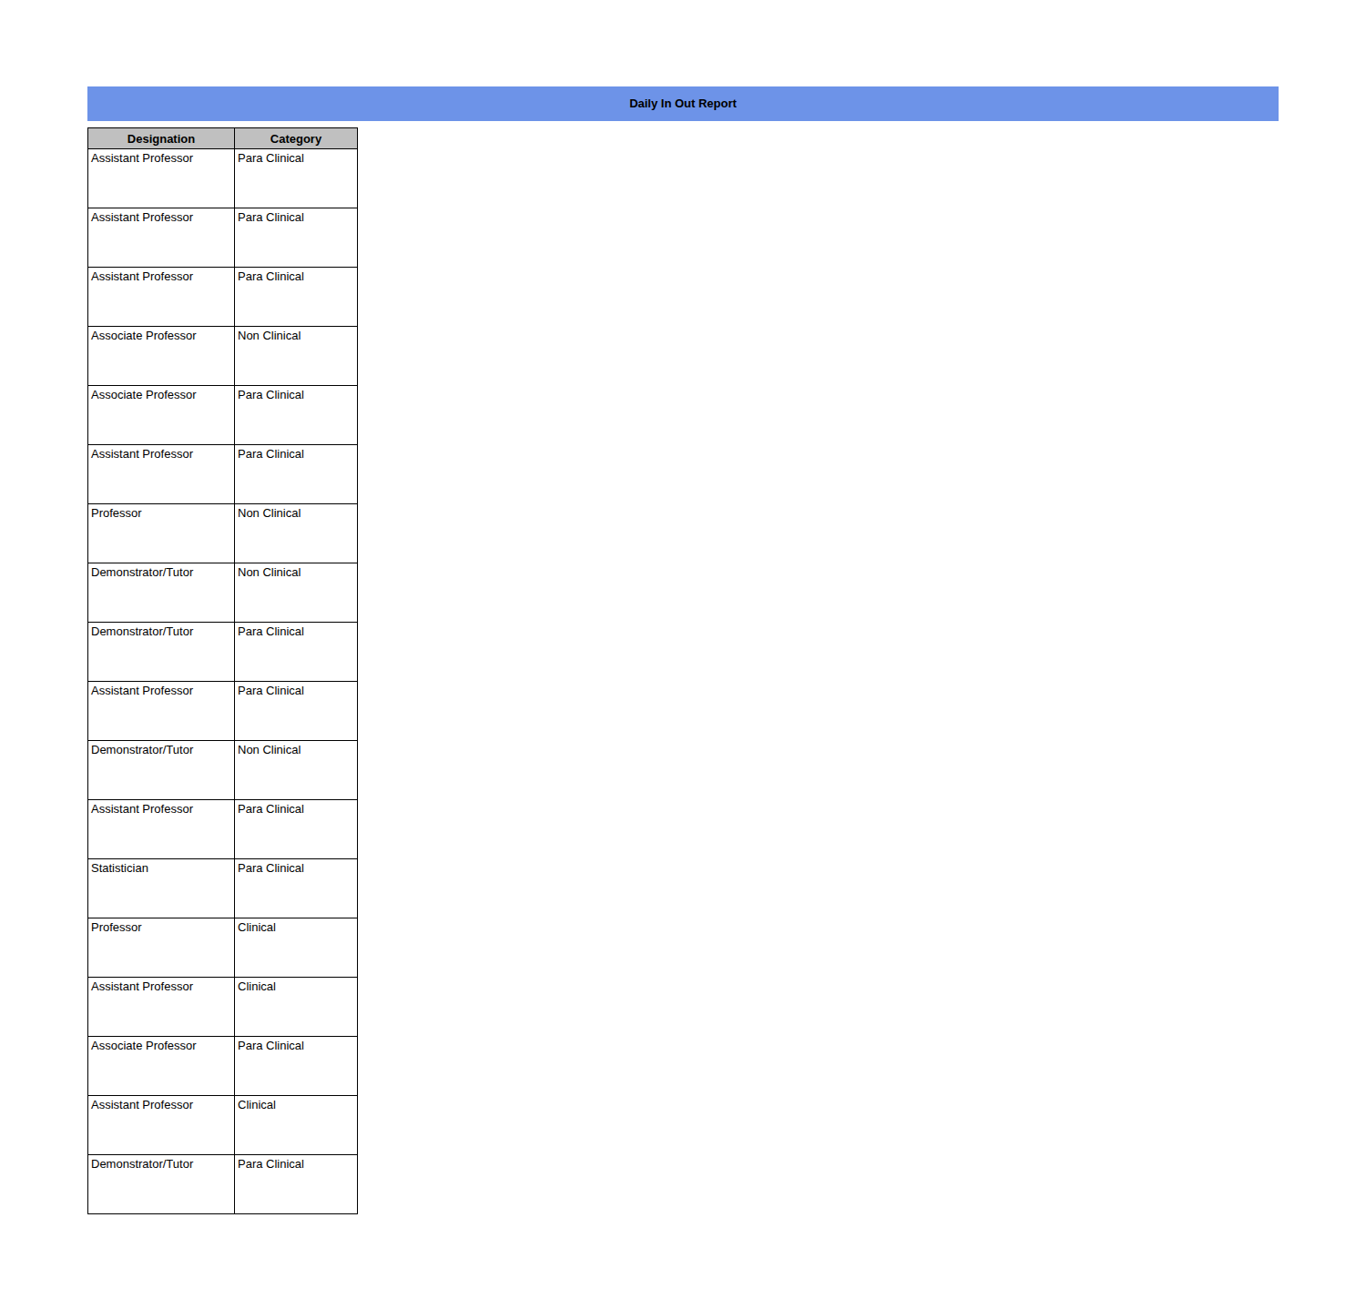Daily In Out Report
| Designation | Category |
| --- | --- |
| Assistant Professor | Para Clinical |
| Assistant Professor | Para Clinical |
| Assistant Professor | Para Clinical |
| Associate Professor | Non Clinical |
| Associate Professor | Para Clinical |
| Assistant Professor | Para Clinical |
| Professor | Non Clinical |
| Demonstrator/Tutor | Non Clinical |
| Demonstrator/Tutor | Para Clinical |
| Assistant Professor | Para Clinical |
| Demonstrator/Tutor | Non Clinical |
| Assistant Professor | Para Clinical |
| Statistician | Para Clinical |
| Professor | Clinical |
| Assistant Professor | Clinical |
| Associate Professor | Para Clinical |
| Assistant Professor | Clinical |
| Demonstrator/Tutor | Para Clinical |